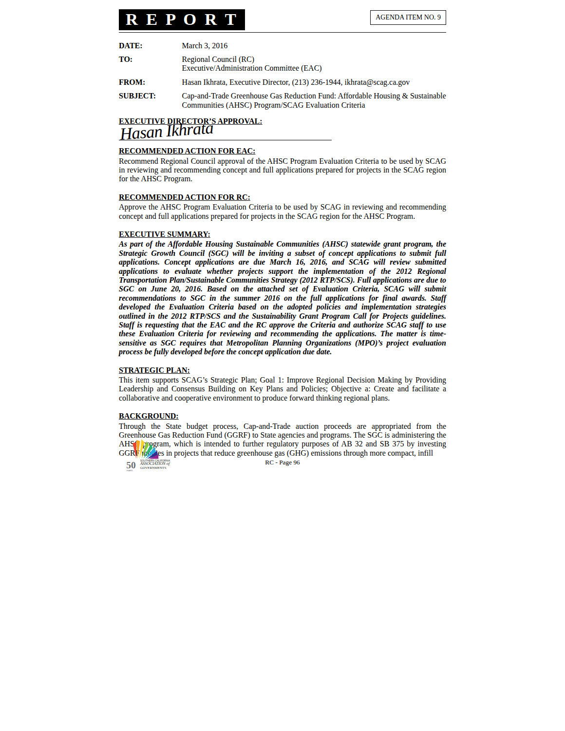R E P O R T
AGENDA ITEM NO. 9
| DATE: | March 3, 2016 |
| TO: | Regional Council (RC) Executive/Administration Committee (EAC) |
| FROM: | Hasan Ikhrata, Executive Director, (213) 236-1944, ikhrata@scag.ca.gov |
| SUBJECT: | Cap-and-Trade Greenhouse Gas Reduction Fund: Affordable Housing & Sustainable Communities (AHSC) Program/SCAG Evaluation Criteria |
EXECUTIVE DIRECTOR’S APPROVAL: Hasan Ikhrata
Recommended Action for EAC:
Recommend Regional Council approval of the AHSC Program Evaluation Criteria to be used by SCAG in reviewing and recommending concept and full applications prepared for projects in the SCAG region for the AHSC Program.
Recommended Action for RC:
Approve the AHSC Program Evaluation Criteria to be used by SCAG in reviewing and recommending concept and full applications prepared for projects in the SCAG region for the AHSC Program.
Executive Summary:
As part of the Affordable Housing Sustainable Communities (AHSC) statewide grant program, the Strategic Growth Council (SGC) will be inviting a subset of concept applications to submit full applications. Concept applications are due March 16, 2016, and SCAG will review submitted applications to evaluate whether projects support the implementation of the 2012 Regional Transportation Plan/Sustainable Communities Strategy (2012 RTP/SCS). Full applications are due to SGC on June 20, 2016. Based on the attached set of Evaluation Criteria, SCAG will submit recommendations to SGC in the summer 2016 on the full applications for final awards. Staff developed the Evaluation Criteria based on the adopted policies and implementation strategies outlined in the 2012 RTP/SCS and the Sustainability Grant Program Call for Projects guidelines. Staff is requesting that the EAC and the RC approve the Criteria and authorize SCAG staff to use these Evaluation Criteria for reviewing and recommending the applications. The matter is time-sensitive as SGC requires that Metropolitan Planning Organizations (MPO)’s project evaluation process be fully developed before the concept application due date.
Strategic Plan:
This item supports SCAG’s Strategic Plan; Goal 1: Improve Regional Decision Making by Providing Leadership and Consensus Building on Key Plans and Policies; Objective a: Create and facilitate a collaborative and cooperative environment to produce forward thinking regional plans.
Background:
Through the State budget process, Cap-and-Trade auction proceeds are appropriated from the Greenhouse Gas Reduction Fund (GGRF) to State agencies and programs. The SGC is administering the AHSC program, which is intended to further regulatory purposes of AB 32 and SB 375 by investing GGRF monies in projects that reduce greenhouse gas (GHG) emissions through more compact, infill
50 SOUTHERN CALIFORNIA ASSOCIATION of GOVERNMENTS YEARS
RC - Page 96